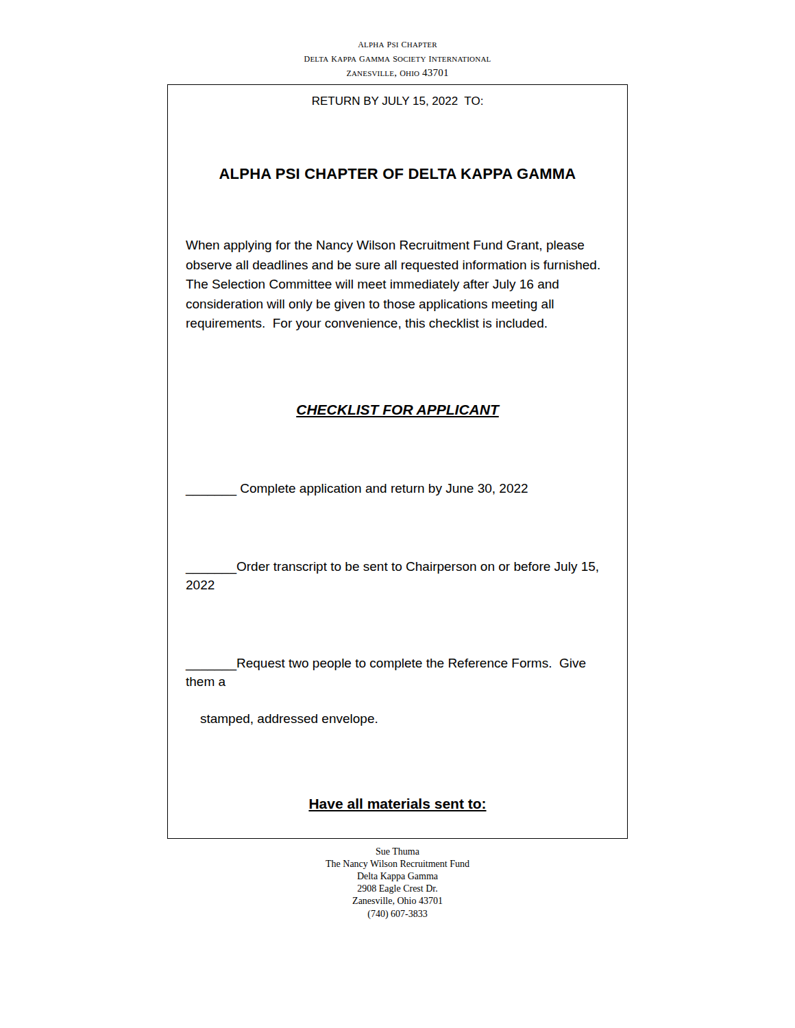Alpha Psi Chapter
Delta Kappa Gamma Society International
Zanesville, Ohio 43701
RETURN BY JULY 15, 2022 TO:
ALPHA PSI CHAPTER OF DELTA KAPPA GAMMA
When applying for the Nancy Wilson Recruitment Fund Grant, please observe all deadlines and be sure all requested information is furnished. The Selection Committee will meet immediately after July 16 and consideration will only be given to those applications meeting all requirements. For your convenience, this checklist is included.
CHECKLIST FOR APPLICANT
_______ Complete application and return by June 30, 2022
_______Order transcript to be sent to Chairperson on or before July 15, 2022
_______Request two people to complete the Reference Forms. Give them a stamped, addressed envelope.
Have all materials sent to:
Sue Thuma
The Nancy Wilson Recruitment Fund
Delta Kappa Gamma
2908 Eagle Crest Dr.
Zanesville, Ohio 43701
(740) 607-3833